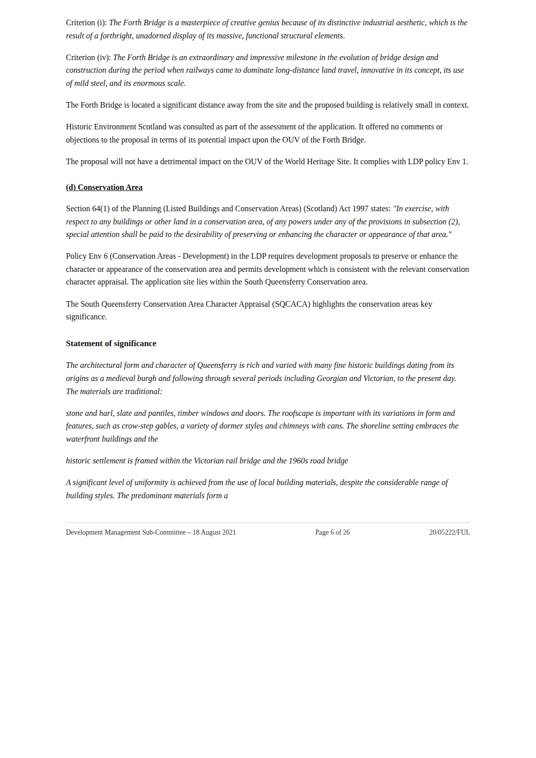Criterion (i): The Forth Bridge is a masterpiece of creative genius because of its distinctive industrial aesthetic, which is the result of a forthright, unadorned display of its massive, functional structural elements.
Criterion (iv): The Forth Bridge is an extraordinary and impressive milestone in the evolution of bridge design and construction during the period when railways came to dominate long-distance land travel, innovative in its concept, its use of mild steel, and its enormous scale.
The Forth Bridge is located a significant distance away from the site and the proposed building is relatively small in context.
Historic Environment Scotland was consulted as part of the assessment of the application. It offered no comments or objections to the proposal in terms of its potential impact upon the OUV of the Forth Bridge.
The proposal will not have a detrimental impact on the OUV of the World Heritage Site. It complies with LDP policy Env 1.
(d) Conservation Area
Section 64(1) of the Planning (Listed Buildings and Conservation Areas) (Scotland) Act 1997 states: "In exercise, with respect to any buildings or other land in a conservation area, of any powers under any of the provisions in subsection (2), special attention shall be paid to the desirability of preserving or enhancing the character or appearance of that area."
Policy Env 6 (Conservation Areas - Development) in the LDP requires development proposals to preserve or enhance the character or appearance of the conservation area and permits development which is consistent with the relevant conservation character appraisal. The application site lies within the South Queensferry Conservation area.
The South Queensferry Conservation Area Character Appraisal (SQCACA) highlights the conservation areas key significance.
Statement of significance
The architectural form and character of Queensferry is rich and varied with many fine historic buildings dating from its origins as a medieval burgh and following through several periods including Georgian and Victorian, to the present day. The materials are traditional:
stone and harl, slate and pantiles, timber windows and doors. The roofscape is important with its variations in form and features, such as crow-step gables, a variety of dormer styles and chimneys with cans. The shoreline setting embraces the waterfront buildings and the
historic settlement is framed within the Victorian rail bridge and the 1960s road bridge
A significant level of uniformity is achieved from the use of local building materials, despite the considerable range of building styles. The predominant materials form a
Development Management Sub-Committee – 18 August 2021 Page 6 of 26 20/05222/FUL